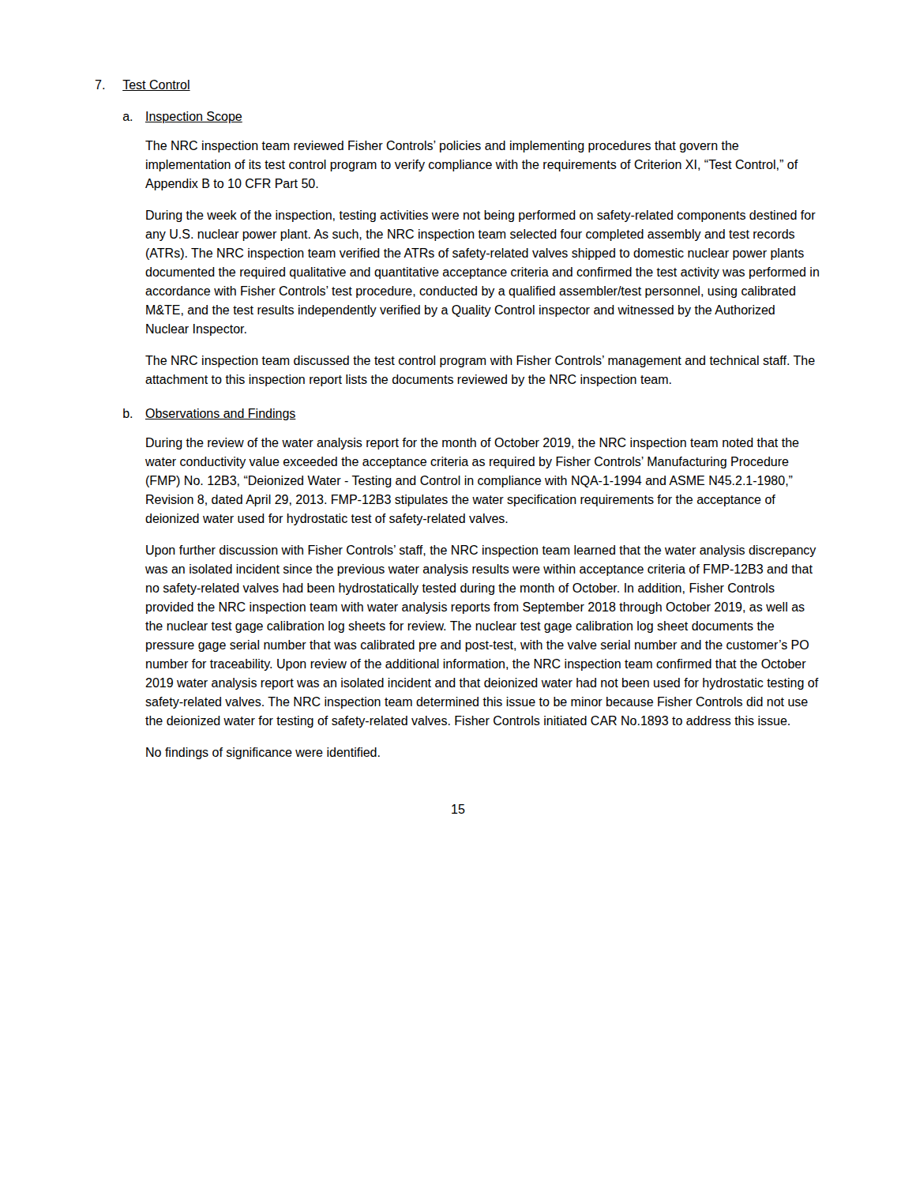7.
Test Control
a.
Inspection Scope
The NRC inspection team reviewed Fisher Controls’ policies and implementing procedures that govern the implementation of its test control program to verify compliance with the requirements of Criterion XI, “Test Control,” of Appendix B to 10 CFR Part 50.
During the week of the inspection, testing activities were not being performed on safety-related components destined for any U.S. nuclear power plant. As such, the NRC inspection team selected four completed assembly and test records (ATRs). The NRC inspection team verified the ATRs of safety-related valves shipped to domestic nuclear power plants documented the required qualitative and quantitative acceptance criteria and confirmed the test activity was performed in accordance with Fisher Controls’ test procedure, conducted by a qualified assembler/test personnel, using calibrated M&TE, and the test results independently verified by a Quality Control inspector and witnessed by the Authorized Nuclear Inspector.
The NRC inspection team discussed the test control program with Fisher Controls’ management and technical staff. The attachment to this inspection report lists the documents reviewed by the NRC inspection team.
b.
Observations and Findings
During the review of the water analysis report for the month of October 2019, the NRC inspection team noted that the water conductivity value exceeded the acceptance criteria as required by Fisher Controls’ Manufacturing Procedure (FMP) No. 12B3, “Deionized Water - Testing and Control in compliance with NQA-1-1994 and ASME N45.2.1-1980,” Revision 8, dated April 29, 2013. FMP-12B3 stipulates the water specification requirements for the acceptance of deionized water used for hydrostatic test of safety-related valves.
Upon further discussion with Fisher Controls’ staff, the NRC inspection team learned that the water analysis discrepancy was an isolated incident since the previous water analysis results were within acceptance criteria of FMP-12B3 and that no safety-related valves had been hydrostatically tested during the month of October. In addition, Fisher Controls provided the NRC inspection team with water analysis reports from September 2018 through October 2019, as well as the nuclear test gage calibration log sheets for review. The nuclear test gage calibration log sheet documents the pressure gage serial number that was calibrated pre and post-test, with the valve serial number and the customer’s PO number for traceability. Upon review of the additional information, the NRC inspection team confirmed that the October 2019 water analysis report was an isolated incident and that deionized water had not been used for hydrostatic testing of safety-related valves. The NRC inspection team determined this issue to be minor because Fisher Controls did not use the deionized water for testing of safety-related valves. Fisher Controls initiated CAR No.1893 to address this issue.
No findings of significance were identified.
15